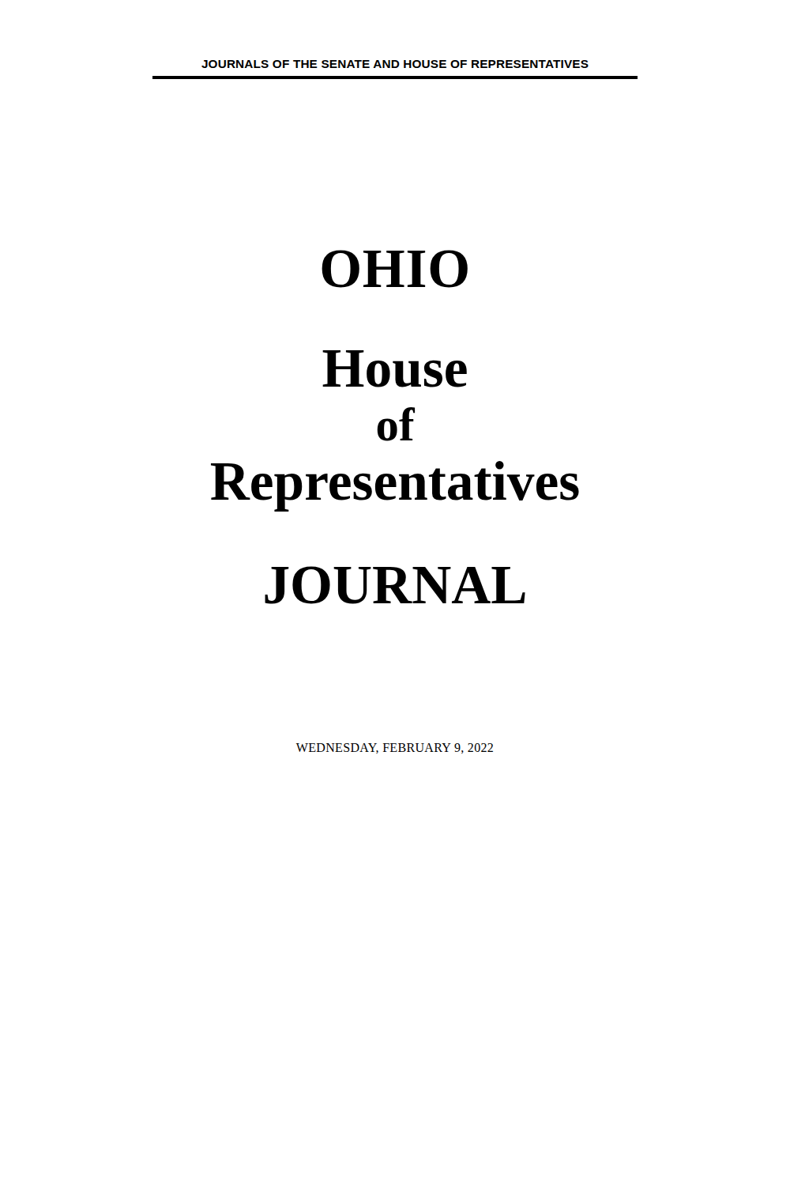JOURNALS OF THE SENATE AND HOUSE OF REPRESENTATIVES
OHIO
House
of
Representatives
JOURNAL
WEDNESDAY, FEBRUARY 9, 2022